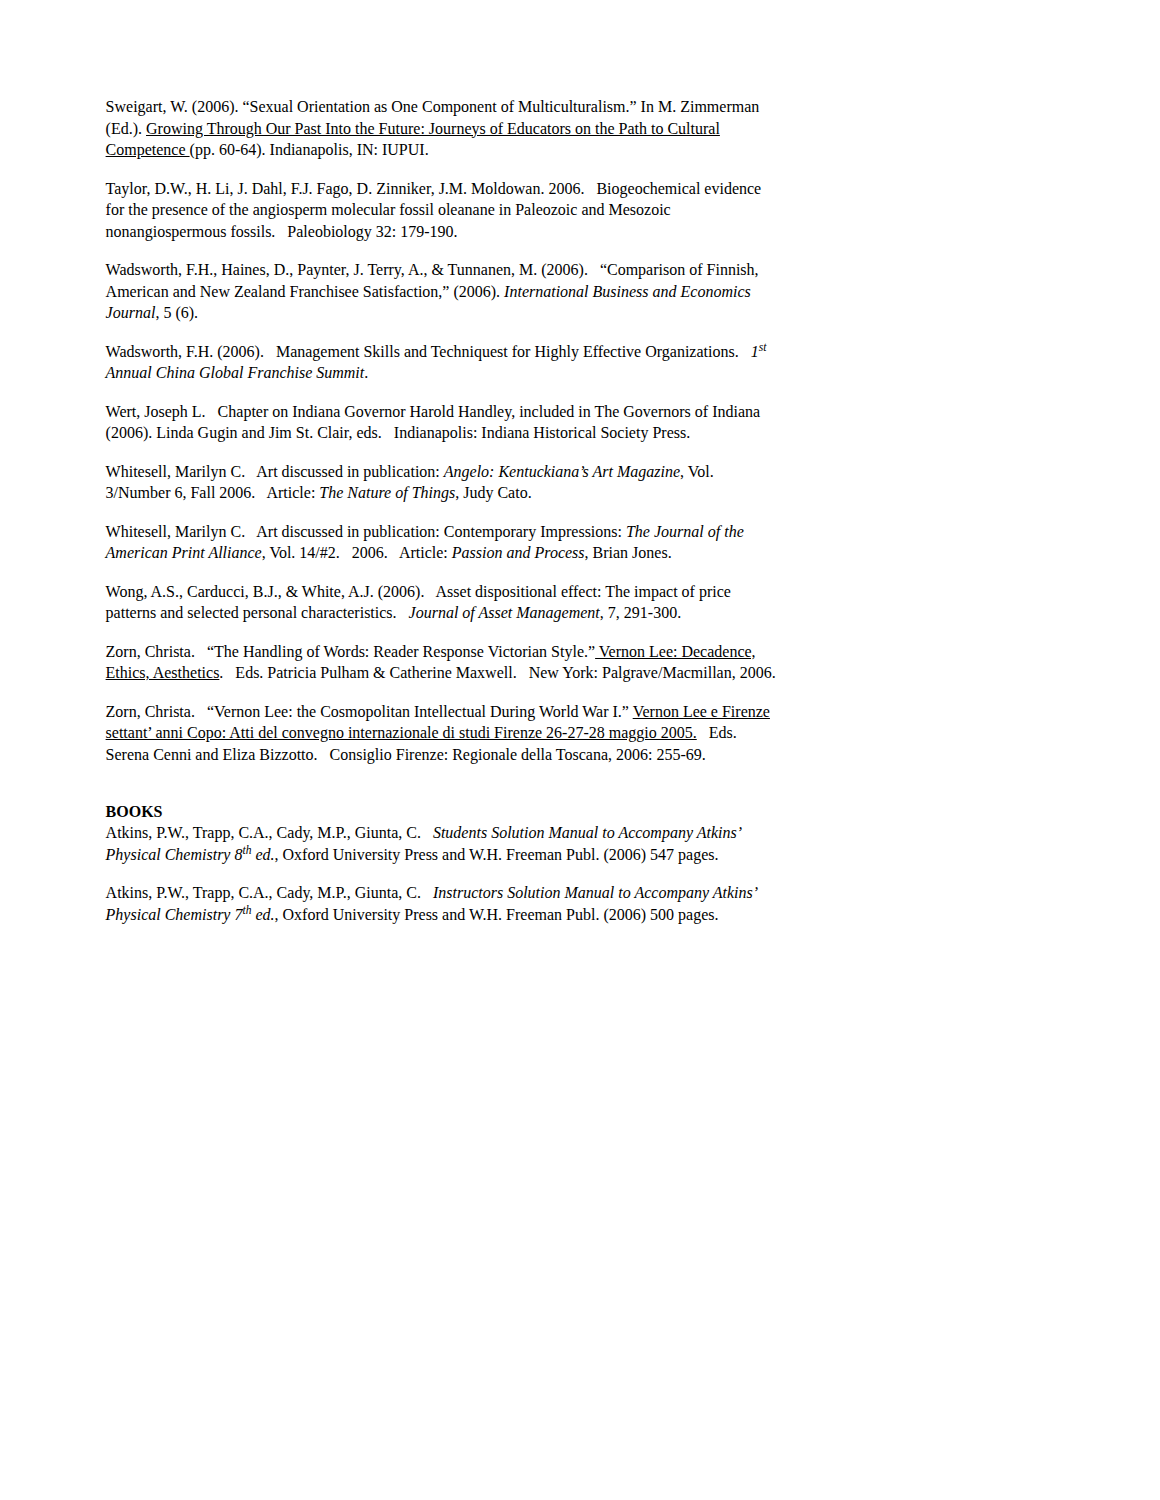Sweigart, W. (2006). “Sexual Orientation as One Component of Multiculturalism.” In M. Zimmerman (Ed.). Growing Through Our Past Into the Future: Journeys of Educators on the Path to Cultural Competence (pp. 60-64). Indianapolis, IN: IUPUI.
Taylor, D.W., H. Li, J. Dahl, F.J. Fago, D. Zinniker, J.M. Moldowan. 2006. Biogeochemical evidence for the presence of the angiosperm molecular fossil oleanane in Paleozoic and Mesozoic nonangiospermous fossils. Paleobiology 32: 179-190.
Wadsworth, F.H., Haines, D., Paynter, J. Terry, A., & Tunnanen, M. (2006). “Comparison of Finnish, American and New Zealand Franchisee Satisfaction,” (2006). International Business and Economics Journal, 5 (6).
Wadsworth, F.H. (2006). Management Skills and Techniquest for Highly Effective Organizations. 1st Annual China Global Franchise Summit.
Wert, Joseph L. Chapter on Indiana Governor Harold Handley, included in The Governors of Indiana (2006). Linda Gugin and Jim St. Clair, eds. Indianapolis: Indiana Historical Society Press.
Whitesell, Marilyn C. Art discussed in publication: Angelo: Kentuckiana’s Art Magazine, Vol. 3/Number 6, Fall 2006. Article: The Nature of Things, Judy Cato.
Whitesell, Marilyn C. Art discussed in publication: Contemporary Impressions: The Journal of the American Print Alliance, Vol. 14/#2. 2006. Article: Passion and Process, Brian Jones.
Wong, A.S., Carducci, B.J., & White, A.J. (2006). Asset dispositional effect: The impact of price patterns and selected personal characteristics. Journal of Asset Management, 7, 291-300.
Zorn, Christa. “The Handling of Words: Reader Response Victorian Style.” Vernon Lee: Decadence, Ethics, Aesthetics. Eds. Patricia Pulham & Catherine Maxwell. New York: Palgrave/Macmillan, 2006.
Zorn, Christa. “Vernon Lee: the Cosmopolitan Intellectual During World War I.” Vernon Lee e Firenze settant’ anni Copo: Atti del convegno internazionale di studi Firenze 26-27-28 maggio 2005. Eds. Serena Cenni and Eliza Bizzotto. Consiglio Firenze: Regionale della Toscana, 2006: 255-69.
BOOKS
Atkins, P.W., Trapp, C.A., Cady, M.P., Giunta, C. Students Solution Manual to Accompany Atkins’ Physical Chemistry 8th ed., Oxford University Press and W.H. Freeman Publ. (2006) 547 pages.
Atkins, P.W., Trapp, C.A., Cady, M.P., Giunta, C. Instructors Solution Manual to Accompany Atkins’ Physical Chemistry 7th ed., Oxford University Press and W.H. Freeman Publ. (2006) 500 pages.